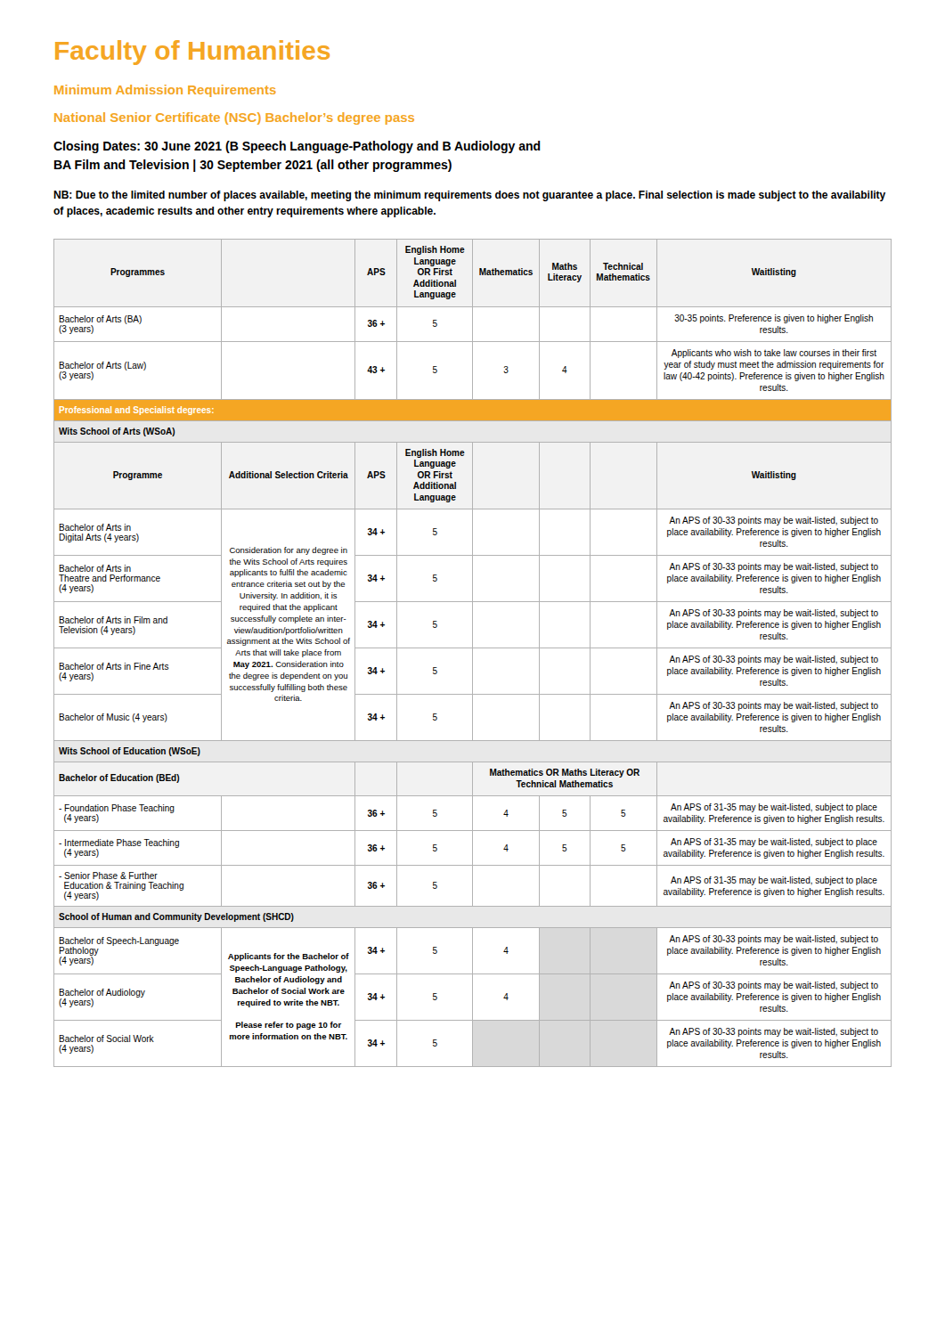Faculty of Humanities
Minimum Admission Requirements
National Senior Certificate (NSC) Bachelor’s degree pass
Closing Dates: 30 June 2021 (B Speech Language-Pathology and B Audiology and
BA Film and Television | 30 September 2021 (all other programmes)
NB: Due to the limited number of places available, meeting the minimum requirements does not guarantee a place. Final selection is made subject to the availability of places, academic results and other entry requirements where applicable.
| Programmes | | APS | English Home Language OR First Additional Language | Mathematics | Maths Literacy | Technical Mathematics | Waitlisting |
| --- | --- | --- | --- | --- | --- | --- | --- |
| Bachelor of Arts (BA) (3 years) | | 36 + | 5 | | | | 30-35 points. Preference is given to higher English results. |
| Bachelor of Arts (Law) (3 years) | | 43 + | 5 | 3 | 4 | | Applicants who wish to take law courses in their first year of study must meet the admission requirements for law (40-42 points). Preference is given to higher English results. |
| Professional and Specialist degrees: |
| Wits School of Arts (WSoA) |
| Programme | Additional Selection Criteria | APS | English Home Language OR First Additional Language | | | | Waitlisting |
| Bachelor of Arts in Digital Arts (4 years) | Consideration for any degree in the Wits School of Arts requires applicants to fulfil the academic entrance criteria set out by the University. In addition, it is required that the applicant successfully complete an inter-view/audition/portfolio/written assignment at the Wits School of Arts that will take place from May 2021. Consideration into the degree is dependent on you successfully fulfilling both these criteria. | 34 + | 5 | | | | An APS of 30-33 points may be wait-listed, subject to place availability. Preference is given to higher English results. |
| Bachelor of Arts in Theatre and Performance (4 years) | 34 + | 5 | | | | An APS of 30-33 points may be wait-listed, subject to place availability. Preference is given to higher English results. |
| Bachelor of Arts in Film and Television (4 years) | 34 + | 5 | | | | An APS of 30-33 points may be wait-listed, subject to place availability. Preference is given to higher English results. |
| Bachelor of Arts in Fine Arts (4 years) | 34 + | 5 | | | | An APS of 30-33 points may be wait-listed, subject to place availability. Preference is given to higher English results. |
| Bachelor of Music (4 years) | 34 + | 5 | | | | An APS of 30-33 points may be wait-listed, subject to place availability. Preference is given to higher English results. |
| Wits School of Education (WSoE) |
| Bachelor of Education (BEd) | | | Mathematics OR Maths Literacy OR Technical Mathematics | |
| - Foundation Phase Teaching (4 years) | | 36 + | 5 | 4 | 5 | 5 | An APS of 31-35 may be wait-listed, subject to place availability. Preference is given to higher English results. |
| - Intermediate Phase Teaching (4 years) | | 36 + | 5 | 4 | 5 | 5 | An APS of 31-35 may be wait-listed, subject to place availability. Preference is given to higher English results. |
| - Senior Phase & Further Education & Training Teaching (4 years) | | 36 + | 5 | | | | An APS of 31-35 may be wait-listed, subject to place availability. Preference is given to higher English results. |
| School of Human and Community Development (SHCD) |
| Bachelor of Speech-Language Pathology (4 years) | Applicants for the Bachelor of Speech-Language Pathology, Bachelor of Audiology and Bachelor of Social Work are required to write the NBT. Please refer to page 10 for more information on the NBT. | 34 + | 5 | 4 | | | An APS of 30-33 points may be wait-listed, subject to place availability. Preference is given to higher English results. |
| Bachelor of Audiology (4 years) | 34 + | 5 | 4 | | | An APS of 30-33 points may be wait-listed, subject to place availability. Preference is given to higher English results. |
| Bachelor of Social Work (4 years) | 34 + | 5 | | | | An APS of 30-33 points may be wait-listed, subject to place availability. Preference is given to higher English results. |